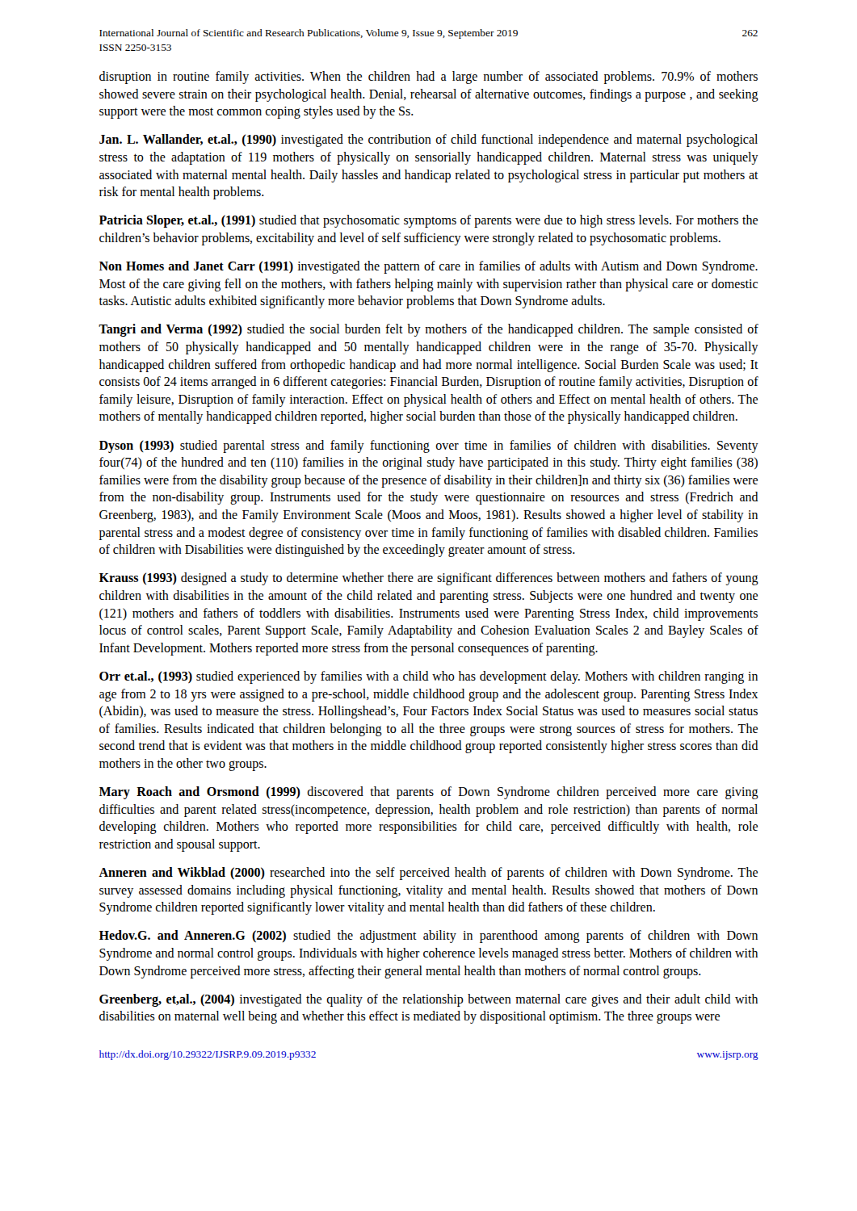International Journal of Scientific and Research Publications, Volume 9, Issue 9, September 2019 262
ISSN 2250-3153
disruption in routine family activities. When the children had a large number of associated problems. 70.9% of mothers showed severe strain on their psychological health. Denial, rehearsal of alternative outcomes, findings a purpose , and seeking support were the most common coping styles used by the Ss.
Jan. L. Wallander, et.al., (1990) investigated the contribution of child functional independence and maternal psychological stress to the adaptation of 119 mothers of physically on sensorially handicapped children. Maternal stress was uniquely associated with maternal mental health. Daily hassles and handicap related to psychological stress in particular put mothers at risk for mental health problems.
Patricia Sloper, et.al., (1991) studied that psychosomatic symptoms of parents were due to high stress levels. For mothers the children’s behavior problems, excitability and level of self sufficiency were strongly related to psychosomatic problems.
Non Homes and Janet Carr (1991) investigated the pattern of care in families of adults with Autism and Down Syndrome. Most of the care giving fell on the mothers, with fathers helping mainly with supervision rather than physical care or domestic tasks. Autistic adults exhibited significantly more behavior problems that Down Syndrome adults.
Tangri and Verma (1992) studied the social burden felt by mothers of the handicapped children. The sample consisted of mothers of 50 physically handicapped and 50 mentally handicapped children were in the range of 35-70. Physically handicapped children suffered from orthopedic handicap and had more normal intelligence. Social Burden Scale was used; It consists 0of 24 items arranged in 6 different categories: Financial Burden, Disruption of routine family activities, Disruption of family leisure, Disruption of family interaction. Effect on physical health of others and Effect on mental health of others. The mothers of mentally handicapped children reported, higher social burden than those of the physically handicapped children.
Dyson (1993) studied parental stress and family functioning over time in families of children with disabilities. Seventy four(74) of the hundred and ten (110) families in the original study have participated in this study. Thirty eight families (38) families were from the disability group because of the presence of disability in their children]n and thirty six (36) families were from the non-disability group. Instruments used for the study were questionnaire on resources and stress (Fredrich and Greenberg, 1983), and the Family Environment Scale (Moos and Moos, 1981). Results showed a higher level of stability in parental stress and a modest degree of consistency over time in family functioning of families with disabled children. Families of children with Disabilities were distinguished by the exceedingly greater amount of stress.
Krauss (1993) designed a study to determine whether there are significant differences between mothers and fathers of young children with disabilities in the amount of the child related and parenting stress. Subjects were one hundred and twenty one (121) mothers and fathers of toddlers with disabilities. Instruments used were Parenting Stress Index, child improvements locus of control scales, Parent Support Scale, Family Adaptability and Cohesion Evaluation Scales 2 and Bayley Scales of Infant Development. Mothers reported more stress from the personal consequences of parenting.
Orr et.al., (1993) studied experienced by families with a child who has development delay. Mothers with children ranging in age from 2 to 18 yrs were assigned to a pre-school, middle childhood group and the adolescent group. Parenting Stress Index (Abidin), was used to measure the stress. Hollingshead’s, Four Factors Index Social Status was used to measures social status of families. Results indicated that children belonging to all the three groups were strong sources of stress for mothers. The second trend that is evident was that mothers in the middle childhood group reported consistently higher stress scores than did mothers in the other two groups.
Mary Roach and Orsmond (1999) discovered that parents of Down Syndrome children perceived more care giving difficulties and parent related stress(incompetence, depression, health problem and role restriction) than parents of normal developing children. Mothers who reported more responsibilities for child care, perceived difficultly with health, role restriction and spousal support.
Anneren and Wikblad (2000) researched into the self perceived health of parents of children with Down Syndrome. The survey assessed domains including physical functioning, vitality and mental health. Results showed that mothers of Down Syndrome children reported significantly lower vitality and mental health than did fathers of these children.
Hedov.G. and Anneren.G (2002) studied the adjustment ability in parenthood among parents of children with Down Syndrome and normal control groups. Individuals with higher coherence levels managed stress better. Mothers of children with Down Syndrome perceived more stress, affecting their general mental health than mothers of normal control groups.
Greenberg, et,al., (2004) investigated the quality of the relationship between maternal care gives and their adult child with disabilities on maternal well being and whether this effect is mediated by dispositional optimism. The three groups were
http://dx.doi.org/10.29322/IJSRP.9.09.2019.p9332 www.ijsrp.org